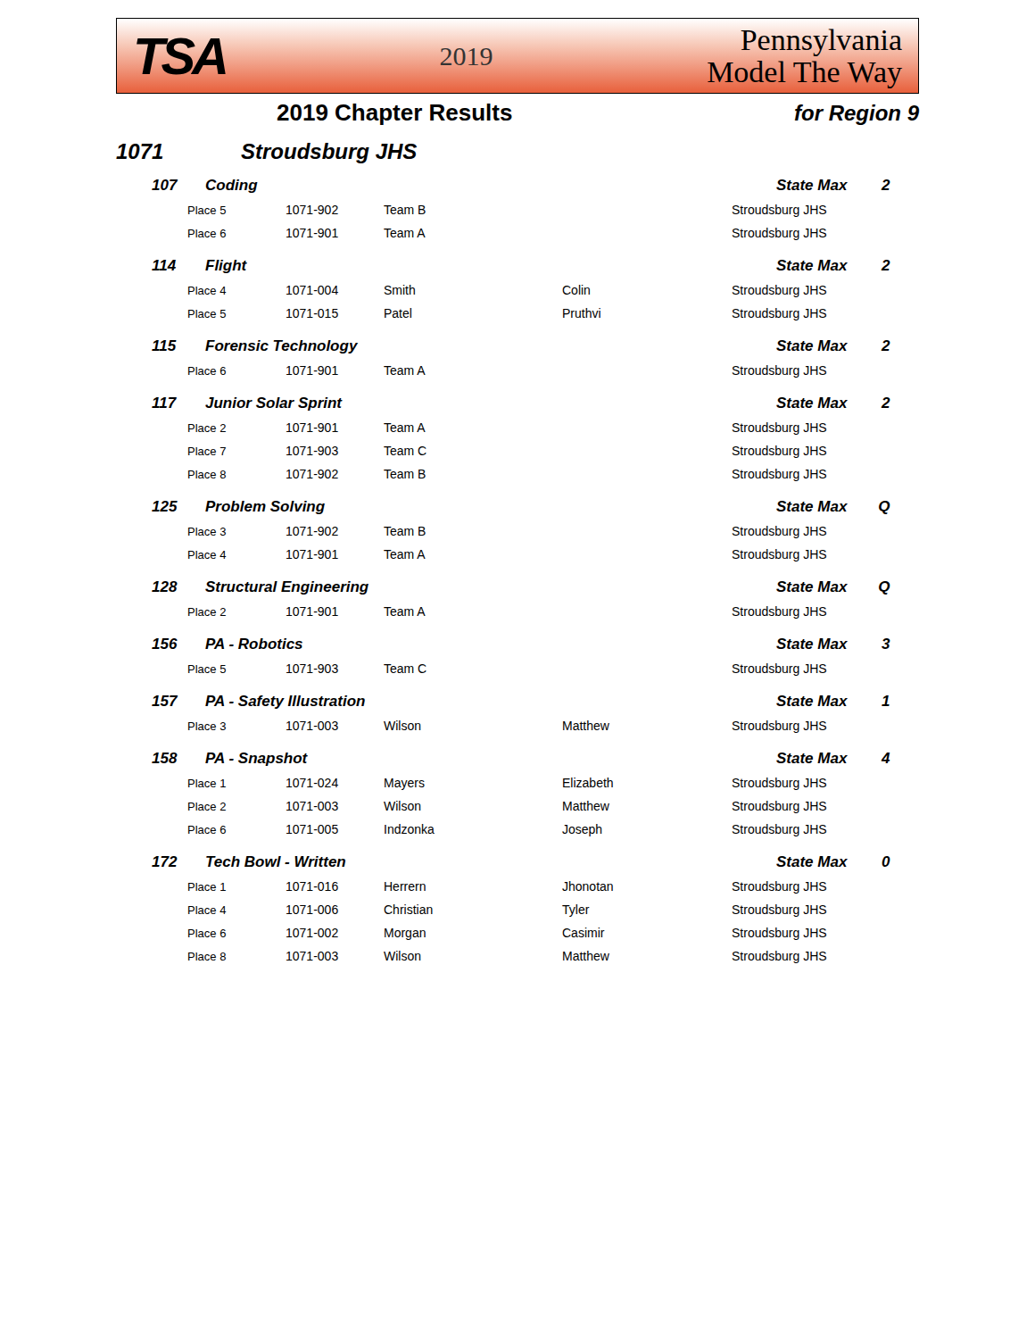TSA
2019
Pennsylvania
Model The Way
2019 Chapter Results
for Region 9
1071 Stroudsburg JHS
107 Coding State Max2
| Place 5 | 1071-902 | Team B | | Stroudsburg JHS |
| Place 6 | 1071-901 | Team A | | Stroudsburg JHS |
114 Flight State Max2
| Place 4 | 1071-004 | Smith | Colin | Stroudsburg JHS |
| Place 5 | 1071-015 | Patel | Pruthvi | Stroudsburg JHS |
115 Forensic Technology State Max2
| Place 6 | 1071-901 | Team A | | Stroudsburg JHS |
117 Junior Solar Sprint State Max2
| Place 2 | 1071-901 | Team A | | Stroudsburg JHS |
| Place 7 | 1071-903 | Team C | | Stroudsburg JHS |
| Place 8 | 1071-902 | Team B | | Stroudsburg JHS |
125 Problem Solving State MaxQ
| Place 3 | 1071-902 | Team B | | Stroudsburg JHS |
| Place 4 | 1071-901 | Team A | | Stroudsburg JHS |
128 Structural Engineering State MaxQ
| Place 2 | 1071-901 | Team A | | Stroudsburg JHS |
156 PA - Robotics State Max3
| Place 5 | 1071-903 | Team C | | Stroudsburg JHS |
157 PA - Safety Illustration State Max1
| Place 3 | 1071-003 | Wilson | Matthew | Stroudsburg JHS |
158 PA - Snapshot State Max4
| Place 1 | 1071-024 | Mayers | Elizabeth | Stroudsburg JHS |
| Place 2 | 1071-003 | Wilson | Matthew | Stroudsburg JHS |
| Place 6 | 1071-005 | Indzonka | Joseph | Stroudsburg JHS |
172 Tech Bowl - Written State Max0
| Place 1 | 1071-016 | Herrern | Jhonotan | Stroudsburg JHS |
| Place 4 | 1071-006 | Christian | Tyler | Stroudsburg JHS |
| Place 6 | 1071-002 | Morgan | Casimir | Stroudsburg JHS |
| Place 8 | 1071-003 | Wilson | Matthew | Stroudsburg JHS |